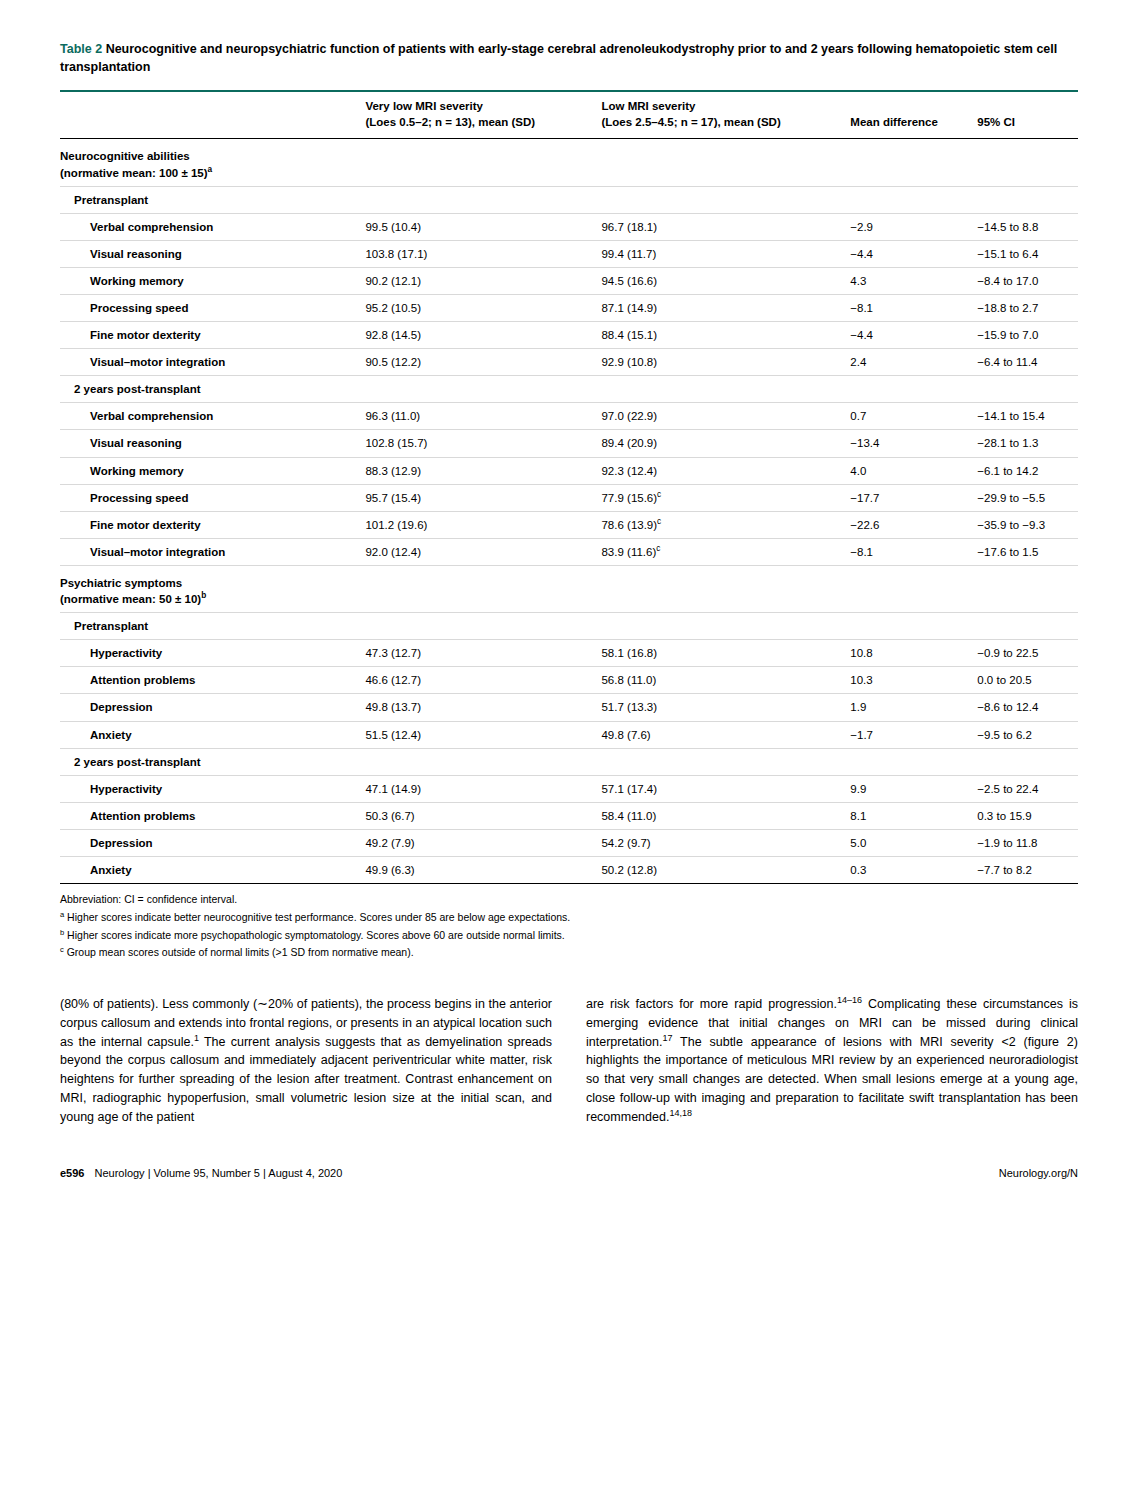Table 2 Neurocognitive and neuropsychiatric function of patients with early-stage cerebral adrenoleukodystrophy prior to and 2 years following hematopoietic stem cell transplantation
| | Very low MRI severity (Loes 0.5–2; n = 13), mean (SD) | Low MRI severity (Loes 2.5–4.5; n = 17), mean (SD) | Mean difference | 95% CI |
| --- | --- | --- | --- | --- |
| Neurocognitive abilities (normative mean: 100 ± 15) a |
| Pretransplant |
| Verbal comprehension | 99.5 (10.4) | 96.7 (18.1) | −2.9 | −14.5 to 8.8 |
| Visual reasoning | 103.8 (17.1) | 99.4 (11.7) | −4.4 | −15.1 to 6.4 |
| Working memory | 90.2 (12.1) | 94.5 (16.6) | 4.3 | −8.4 to 17.0 |
| Processing speed | 95.2 (10.5) | 87.1 (14.9) | −8.1 | −18.8 to 2.7 |
| Fine motor dexterity | 92.8 (14.5) | 88.4 (15.1) | −4.4 | −15.9 to 7.0 |
| Visual–motor integration | 90.5 (12.2) | 92.9 (10.8) | 2.4 | −6.4 to 11.4 |
| 2 years post-transplant |
| Verbal comprehension | 96.3 (11.0) | 97.0 (22.9) | 0.7 | −14.1 to 15.4 |
| Visual reasoning | 102.8 (15.7) | 89.4 (20.9) | −13.4 | −28.1 to 1.3 |
| Working memory | 88.3 (12.9) | 92.3 (12.4) | 4.0 | −6.1 to 14.2 |
| Processing speed | 95.7 (15.4) | 77.9 (15.6) c | −17.7 | −29.9 to −5.5 |
| Fine motor dexterity | 101.2 (19.6) | 78.6 (13.9) c | −22.6 | −35.9 to −9.3 |
| Visual–motor integration | 92.0 (12.4) | 83.9 (11.6) c | −8.1 | −17.6 to 1.5 |
| Psychiatric symptoms (normative mean: 50 ± 10) b |
| Pretransplant |
| Hyperactivity | 47.3 (12.7) | 58.1 (16.8) | 10.8 | −0.9 to 22.5 |
| Attention problems | 46.6 (12.7) | 56.8 (11.0) | 10.3 | 0.0 to 20.5 |
| Depression | 49.8 (13.7) | 51.7 (13.3) | 1.9 | −8.6 to 12.4 |
| Anxiety | 51.5 (12.4) | 49.8 (7.6) | −1.7 | −9.5 to 6.2 |
| 2 years post-transplant |
| Hyperactivity | 47.1 (14.9) | 57.1 (17.4) | 9.9 | −2.5 to 22.4 |
| Attention problems | 50.3 (6.7) | 58.4 (11.0) | 8.1 | 0.3 to 15.9 |
| Depression | 49.2 (7.9) | 54.2 (9.7) | 5.0 | −1.9 to 11.8 |
| Anxiety | 49.9 (6.3) | 50.2 (12.8) | 0.3 | −7.7 to 8.2 |
Abbreviation: CI = confidence interval.
a Higher scores indicate better neurocognitive test performance. Scores under 85 are below age expectations.
b Higher scores indicate more psychopathologic symptomatology. Scores above 60 are outside normal limits.
c Group mean scores outside of normal limits (>1 SD from normative mean).
(80% of patients). Less commonly (∼20% of patients), the process begins in the anterior corpus callosum and extends into frontal regions, or presents in an atypical location such as the internal capsule.1 The current analysis suggests that as demyelination spreads beyond the corpus callosum and immediately adjacent periventricular white matter, risk heightens for further spreading of the lesion after treatment. Contrast enhancement on MRI, radiographic hypoperfusion, small volumetric lesion size at the initial scan, and young age of the patient
are risk factors for more rapid progression.14–16 Complicating these circumstances is emerging evidence that initial changes on MRI can be missed during clinical interpretation.17 The subtle appearance of lesions with MRI severity <2 (figure 2) highlights the importance of meticulous MRI review by an experienced neuroradiologist so that very small changes are detected. When small lesions emerge at a young age, close follow-up with imaging and preparation to facilitate swift transplantation has been recommended.14,18
e596
Neurology | Volume 95, Number 5 | August 4, 2020
Neurology.org/N